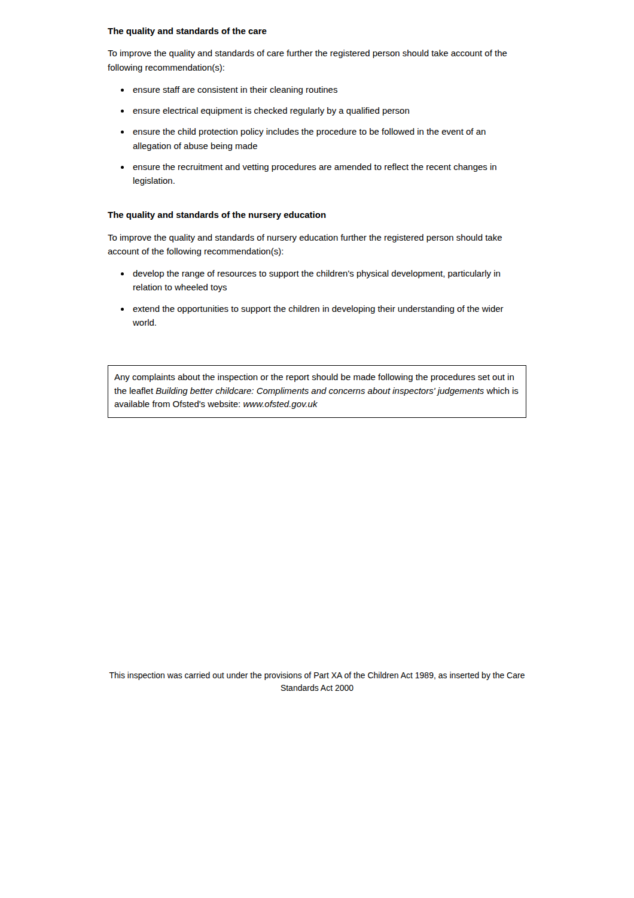The quality and standards of the care
To improve the quality and standards of care further the registered person should take account of the following recommendation(s):
ensure staff are consistent in their cleaning routines
ensure electrical equipment is checked regularly by a qualified person
ensure the child protection policy includes the procedure to be followed in the event of an allegation of abuse being made
ensure the recruitment and vetting procedures are amended to reflect the recent changes in legislation.
The quality and standards of the nursery education
To improve the quality and standards of nursery education further the registered person should take account of the following recommendation(s):
develop the range of resources to support the children's physical development, particularly in relation to wheeled toys
extend the opportunities to support the children in developing their understanding of the wider world.
Any complaints about the inspection or the report should be made following the procedures set out in the leaflet Building better childcare: Compliments and concerns about inspectors' judgements which is available from Ofsted's website: www.ofsted.gov.uk
This inspection was carried out under the provisions of Part XA of the Children Act 1989, as inserted by the Care Standards Act 2000